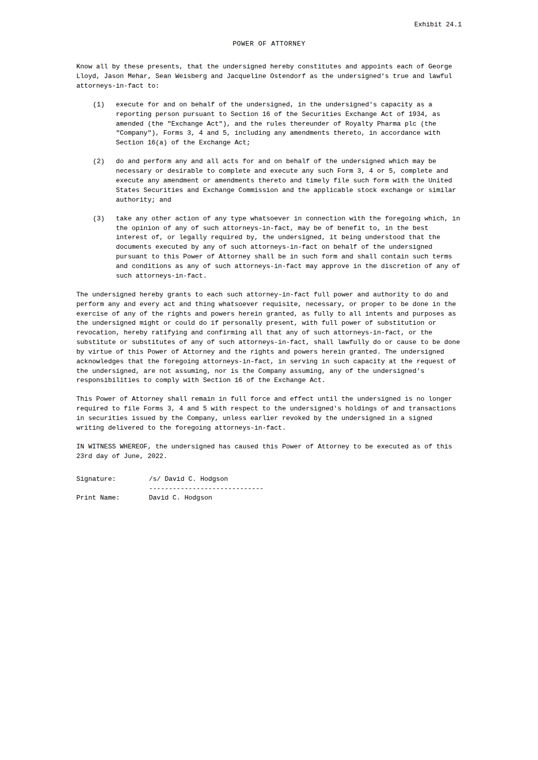Exhibit 24.1
POWER OF ATTORNEY
Know all by these presents, that the undersigned hereby constitutes and appoints each of George Lloyd, Jason Mehar, Sean Weisberg and Jacqueline Ostendorf as the undersigned's true and lawful attorneys-in-fact to:
(1) execute for and on behalf of the undersigned, in the undersigned's capacity as a reporting person pursuant to Section 16 of the Securities Exchange Act of 1934, as amended (the "Exchange Act"), and the rules thereunder of Royalty Pharma plc (the "Company"), Forms 3, 4 and 5, including any amendments thereto, in accordance with Section 16(a) of the Exchange Act;
(2) do and perform any and all acts for and on behalf of the undersigned which may be necessary or desirable to complete and execute any such Form 3, 4 or 5, complete and execute any amendment or amendments thereto and timely file such form with the United States Securities and Exchange Commission and the applicable stock exchange or similar authority; and
(3) take any other action of any type whatsoever in connection with the foregoing which, in the opinion of any of such attorneys-in-fact, may be of benefit to, in the best interest of, or legally required by, the undersigned, it being understood that the documents executed by any of such attorneys-in-fact on behalf of the undersigned pursuant to this Power of Attorney shall be in such form and shall contain such terms and conditions as any of such attorneys-in-fact may approve in the discretion of any of such attorneys-in-fact.
The undersigned hereby grants to each such attorney-in-fact full power and authority to do and perform any and every act and thing whatsoever requisite, necessary, or proper to be done in the exercise of any of the rights and powers herein granted, as fully to all intents and purposes as the undersigned might or could do if personally present, with full power of substitution or revocation, hereby ratifying and confirming all that any of such attorneys-in-fact, or the substitute or substitutes of any of such attorneys-in-fact, shall lawfully do or cause to be done by virtue of this Power of Attorney and the rights and powers herein granted. The undersigned acknowledges that the foregoing attorneys-in-fact, in serving in such capacity at the request of the undersigned, are not assuming, nor is the Company assuming, any of the undersigned's responsibilities to comply with Section 16 of the Exchange Act.
This Power of Attorney shall remain in full force and effect until the undersigned is no longer required to file Forms 3, 4 and 5 with respect to the undersigned's holdings of and transactions in securities issued by the Company, unless earlier revoked by the undersigned in a signed writing delivered to the foregoing attorneys-in-fact.
IN WITNESS WHEREOF, the undersigned has caused this Power of Attorney to be executed as of this 23rd day of June, 2022.
Signature: /s/ David C. Hodgson
-----------------------------
Print Name: David C. Hodgson